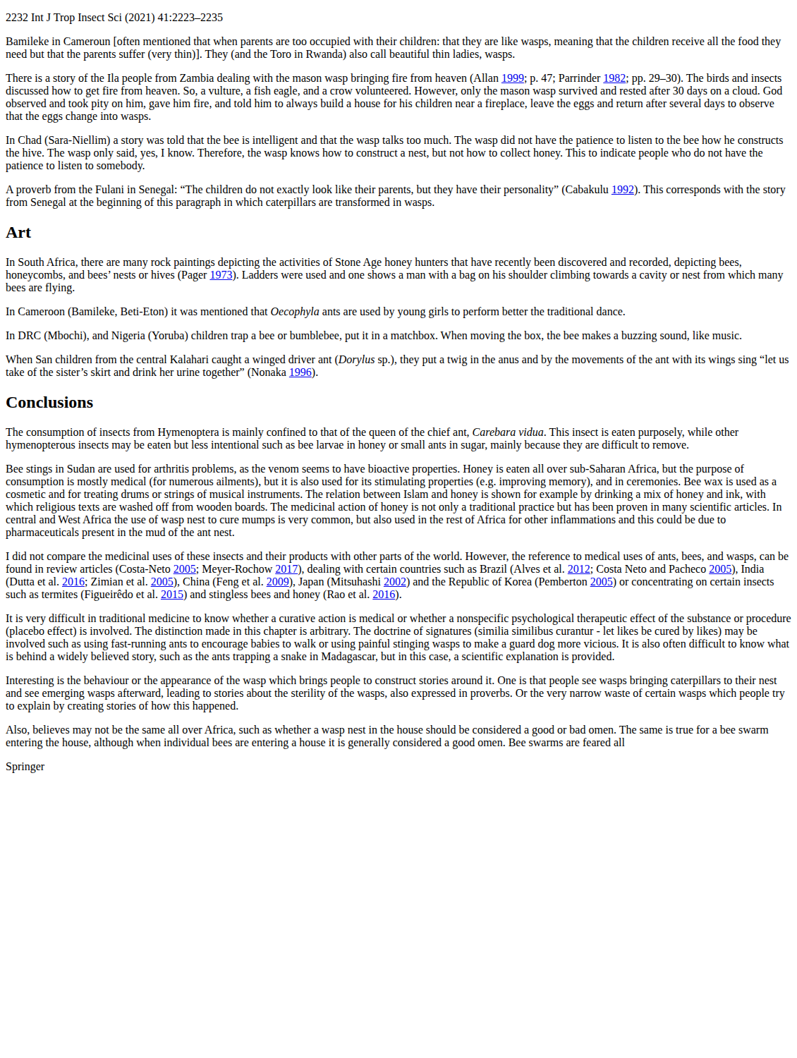2232 Int J Trop Insect Sci (2021) 41:2223–2235
Bamileke in Cameroun [often mentioned that when parents are too occupied with their children: that they are like wasps, meaning that the children receive all the food they need but that the parents suffer (very thin)]. They (and the Toro in Rwanda) also call beautiful thin ladies, wasps.
There is a story of the Ila people from Zambia dealing with the mason wasp bringing fire from heaven (Allan 1999; p. 47; Parrinder 1982; pp. 29–30). The birds and insects discussed how to get fire from heaven. So, a vulture, a fish eagle, and a crow volunteered. However, only the mason wasp survived and rested after 30 days on a cloud. God observed and took pity on him, gave him fire, and told him to always build a house for his children near a fireplace, leave the eggs and return after several days to observe that the eggs change into wasps.
In Chad (Sara-Niellim) a story was told that the bee is intelligent and that the wasp talks too much. The wasp did not have the patience to listen to the bee how he constructs the hive. The wasp only said, yes, I know. Therefore, the wasp knows how to construct a nest, but not how to collect honey. This to indicate people who do not have the patience to listen to somebody.
A proverb from the Fulani in Senegal: “The children do not exactly look like their parents, but they have their personality” (Cabakulu 1992). This corresponds with the story from Senegal at the beginning of this paragraph in which caterpillars are transformed in wasps.
Art
In South Africa, there are many rock paintings depicting the activities of Stone Age honey hunters that have recently been discovered and recorded, depicting bees, honeycombs, and bees’ nests or hives (Pager 1973). Ladders were used and one shows a man with a bag on his shoulder climbing towards a cavity or nest from which many bees are flying.
In Cameroon (Bamileke, Beti-Eton) it was mentioned that Oecophyla ants are used by young girls to perform better the traditional dance.
In DRC (Mbochi), and Nigeria (Yoruba) children trap a bee or bumblebee, put it in a matchbox. When moving the box, the bee makes a buzzing sound, like music.
When San children from the central Kalahari caught a winged driver ant (Dorylus sp.), they put a twig in the anus and by the movements of the ant with its wings sing “let us take of the sister’s skirt and drink her urine together” (Nonaka 1996).
Conclusions
The consumption of insects from Hymenoptera is mainly confined to that of the queen of the chief ant, Carebara vidua. This insect is eaten purposely, while other hymenopterous insects may be eaten but less intentional such as bee larvae in honey or small ants in sugar, mainly because they are difficult to remove.
Bee stings in Sudan are used for arthritis problems, as the venom seems to have bioactive properties. Honey is eaten all over sub-Saharan Africa, but the purpose of consumption is mostly medical (for numerous ailments), but it is also used for its stimulating properties (e.g. improving memory), and in ceremonies. Bee wax is used as a cosmetic and for treating drums or strings of musical instruments. The relation between Islam and honey is shown for example by drinking a mix of honey and ink, with which religious texts are washed off from wooden boards. The medicinal action of honey is not only a traditional practice but has been proven in many scientific articles. In central and West Africa the use of wasp nest to cure mumps is very common, but also used in the rest of Africa for other inflammations and this could be due to pharmaceuticals present in the mud of the ant nest.
I did not compare the medicinal uses of these insects and their products with other parts of the world. However, the reference to medical uses of ants, bees, and wasps, can be found in review articles (Costa-Neto 2005; Meyer-Rochow 2017), dealing with certain countries such as Brazil (Alves et al. 2012; Costa Neto and Pacheco 2005), India (Dutta et al. 2016; Zimian et al. 2005), China (Feng et al. 2009), Japan (Mitsuhashi 2002) and the Republic of Korea (Pemberton 2005) or concentrating on certain insects such as termites (Figueirêdo et al. 2015) and stingless bees and honey (Rao et al. 2016).
It is very difficult in traditional medicine to know whether a curative action is medical or whether a nonspecific psychological therapeutic effect of the substance or procedure (placebo effect) is involved. The distinction made in this chapter is arbitrary. The doctrine of signatures (similia similibus curantur - let likes be cured by likes) may be involved such as using fast-running ants to encourage babies to walk or using painful stinging wasps to make a guard dog more vicious. It is also often difficult to know what is behind a widely believed story, such as the ants trapping a snake in Madagascar, but in this case, a scientific explanation is provided.
Interesting is the behaviour or the appearance of the wasp which brings people to construct stories around it. One is that people see wasps bringing caterpillars to their nest and see emerging wasps afterward, leading to stories about the sterility of the wasps, also expressed in proverbs. Or the very narrow waste of certain wasps which people try to explain by creating stories of how this happened.
Also, believes may not be the same all over Africa, such as whether a wasp nest in the house should be considered a good or bad omen. The same is true for a bee swarm entering the house, although when individual bees are entering a house it is generally considered a good omen. Bee swarms are feared all
Springer